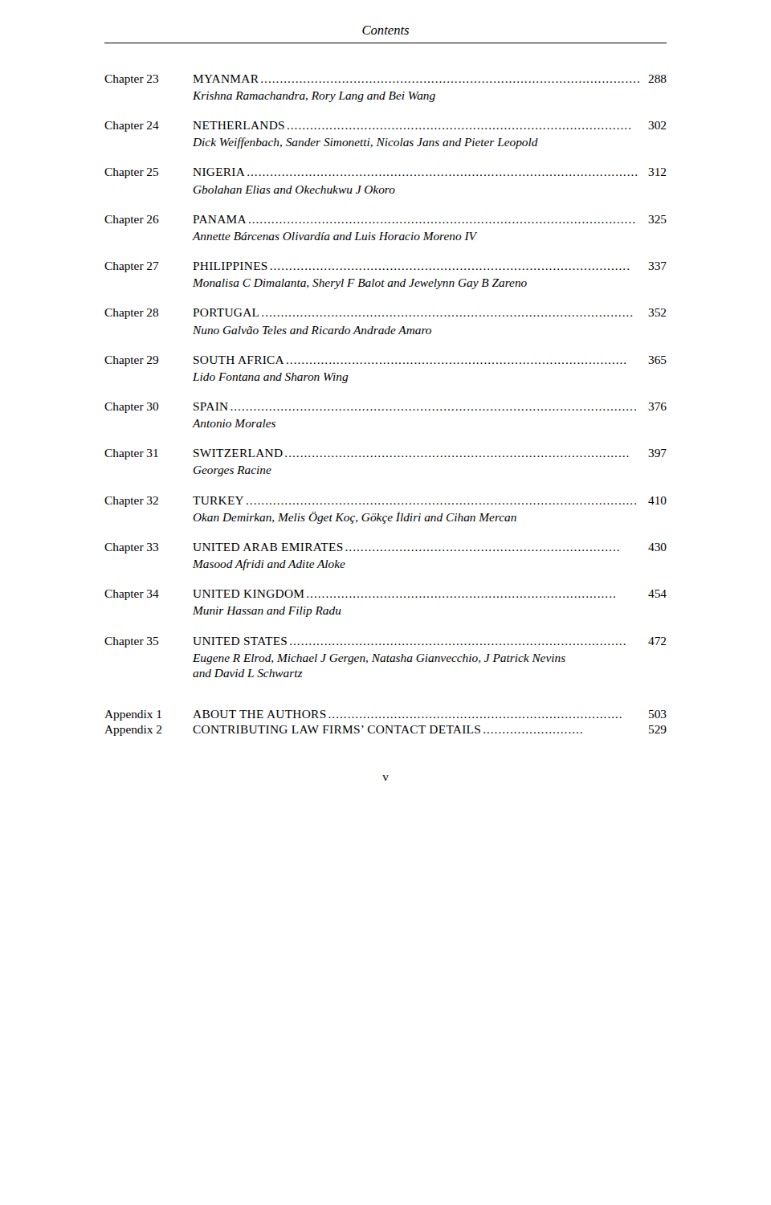Contents
| Chapter 23 | MYANMAR .................................................................................................. 288 Krishna Ramachandra, Rory Lang and Bei Wang |
| Chapter 24 | NETHERLANDS ......................................................................................... 302 Dick Weiffenbach, Sander Simonetti, Nicolas Jans and Pieter Leopold |
| Chapter 25 | NIGERIA ..................................................................................................... 312 Gbolahan Elias and Okechukwu J Okoro |
| Chapter 26 | PANAMA .................................................................................................... 325 Annette Bárcenas Olivardía and Luis Horacio Moreno IV |
| Chapter 27 | PHILIPPINES ............................................................................................. 337 Monalisa C Dimalanta, Sheryl F Balot and Jewelynn Gay B Zareno |
| Chapter 28 | PORTUGAL ................................................................................................ 352 Nuno Galvão Teles and Ricardo Andrade Amaro |
| Chapter 29 | SOUTH AFRICA ........................................................................................ 365 Lido Fontana and Sharon Wing |
| Chapter 30 | SPAIN ......................................................................................................... 376 Antonio Morales |
| Chapter 31 | SWITZERLAND ......................................................................................... 397 Georges Racine |
| Chapter 32 | TURKEY ..................................................................................................... 410 Okan Demirkan, Melis Öget Koç, Gökçe İldiri and Cihan Mercan |
| Chapter 33 | UNITED ARAB EMIRATES ....................................................................... 430 Masood Afridi and Adite Aloke |
| Chapter 34 | UNITED KINGDOM ................................................................................ 454 Munir Hassan and Filip Radu |
| Chapter 35 | UNITED STATES ....................................................................................... 472 Eugene R Elrod, Michael J Gergen, Natasha Gianvecchio, J Patrick Nevins and David L Schwartz |
| Appendix 1 | ABOUT THE AUTHORS ............................................................................ 503 |
| Appendix 2 | CONTRIBUTING LAW FIRMS’ CONTACT DETAILS .......................... 529 |
v